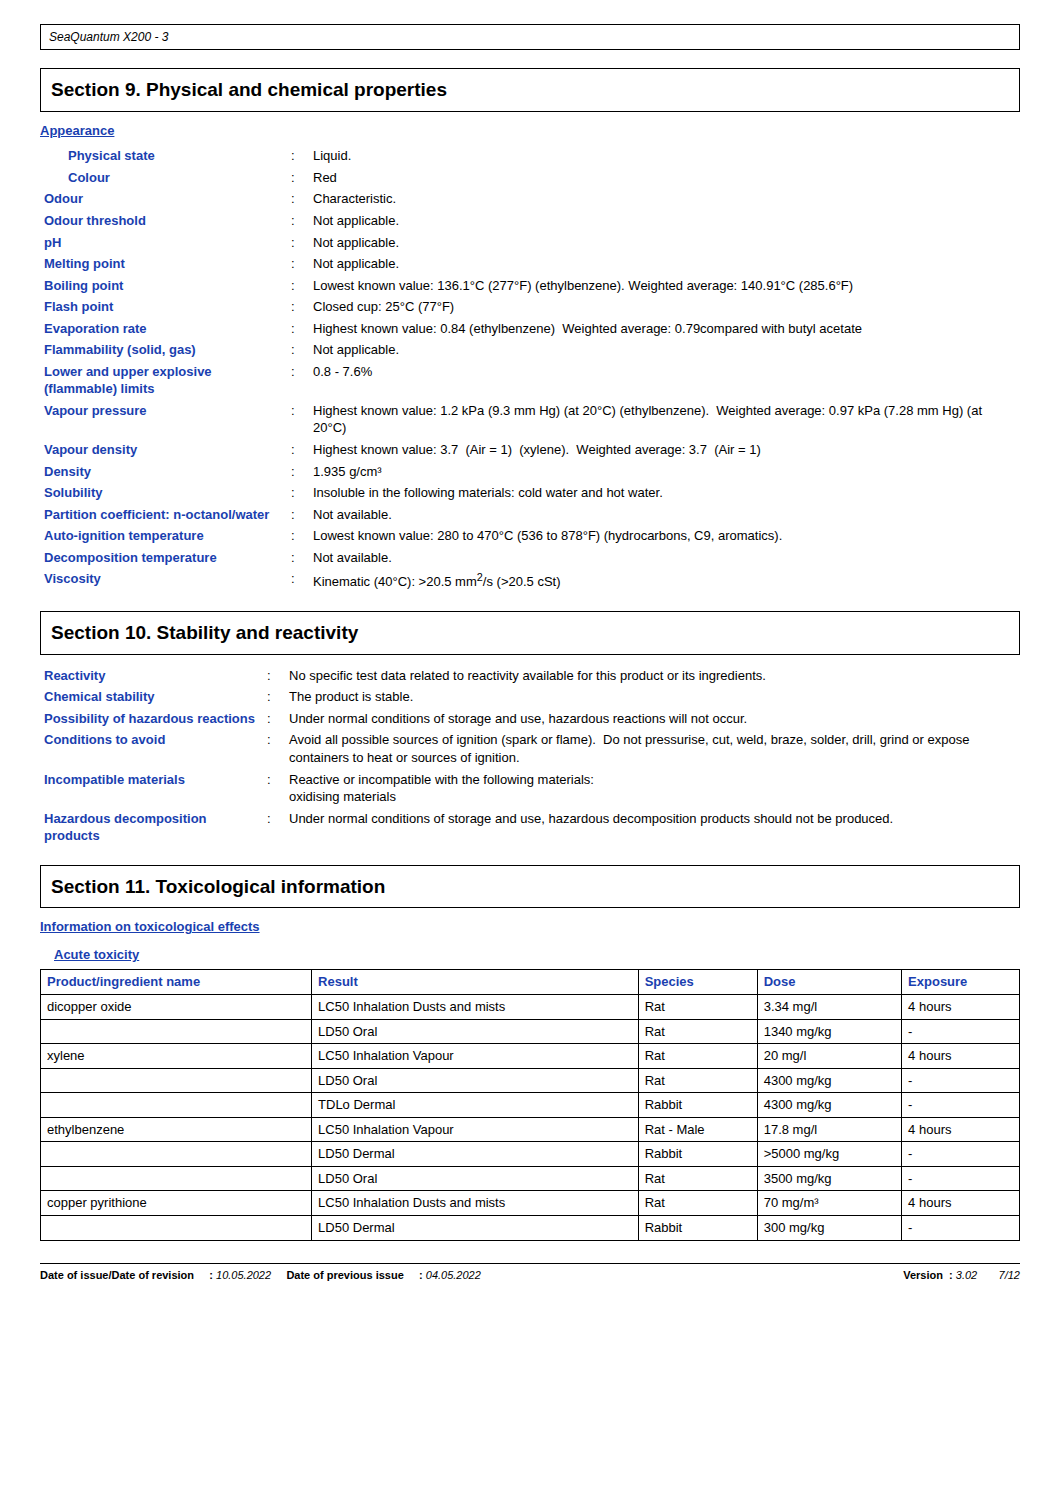SeaQuantum X200 - 3
Section 9. Physical and chemical properties
Appearance
| Physical state | : | Liquid. |
| Colour | : | Red |
| Odour | : | Characteristic. |
| Odour threshold | : | Not applicable. |
| pH | : | Not applicable. |
| Melting point | : | Not applicable. |
| Boiling point | : | Lowest known value: 136.1°C (277°F) (ethylbenzene). Weighted average: 140.91°C (285.6°F) |
| Flash point | : | Closed cup: 25°C (77°F) |
| Evaporation rate | : | Highest known value: 0.84 (ethylbenzene) Weighted average: 0.79compared with butyl acetate |
| Flammability (solid, gas) | : | Not applicable. |
| Lower and upper explosive (flammable) limits | : | 0.8 - 7.6% |
| Vapour pressure | : | Highest known value: 1.2 kPa (9.3 mm Hg) (at 20°C) (ethylbenzene). Weighted average: 0.97 kPa (7.28 mm Hg) (at 20°C) |
| Vapour density | : | Highest known value: 3.7 (Air = 1) (xylene). Weighted average: 3.7 (Air = 1) |
| Density | : | 1.935 g/cm³ |
| Solubility | : | Insoluble in the following materials: cold water and hot water. |
| Partition coefficient: n-octanol/water | : | Not available. |
| Auto-ignition temperature | : | Lowest known value: 280 to 470°C (536 to 878°F) (hydrocarbons, C9, aromatics). |
| Decomposition temperature | : | Not available. |
| Viscosity | : | Kinematic (40°C): >20.5 mm 2 /s (>20.5 cSt) |
Section 10. Stability and reactivity
| Reactivity | : | No specific test data related to reactivity available for this product or its ingredients. |
| Chemical stability | : | The product is stable. |
| Possibility of hazardous reactions | : | Under normal conditions of storage and use, hazardous reactions will not occur. |
| Conditions to avoid | : | Avoid all possible sources of ignition (spark or flame). Do not pressurise, cut, weld, braze, solder, drill, grind or expose containers to heat or sources of ignition. |
| Incompatible materials | : | Reactive or incompatible with the following materials: oxidising materials |
| Hazardous decomposition products | : | Under normal conditions of storage and use, hazardous decomposition products should not be produced. |
Section 11. Toxicological information
Information on toxicological effects
Acute toxicity
| Product/ingredient name | Result | Species | Dose | Exposure |
| --- | --- | --- | --- | --- |
| dicopper oxide | LC50 Inhalation Dusts and mists | Rat | 3.34 mg/l | 4 hours |
| | LD50 Oral | Rat | 1340 mg/kg | - |
| xylene | LC50 Inhalation Vapour | Rat | 20 mg/l | 4 hours |
| | LD50 Oral | Rat | 4300 mg/kg | - |
| | TDLo Dermal | Rabbit | 4300 mg/kg | - |
| ethylbenzene | LC50 Inhalation Vapour | Rat - Male | 17.8 mg/l | 4 hours |
| | LD50 Dermal | Rabbit | >5000 mg/kg | - |
| | LD50 Oral | Rat | 3500 mg/kg | - |
| copper pyrithione | LC50 Inhalation Dusts and mists | Rat | 70 mg/m³ | 4 hours |
| | LD50 Dermal | Rabbit | 300 mg/kg | - |
Date of issue/Date of revision : 10.05.2022 Date of previous issue : 04.05.2022 Version : 3.02 7/12